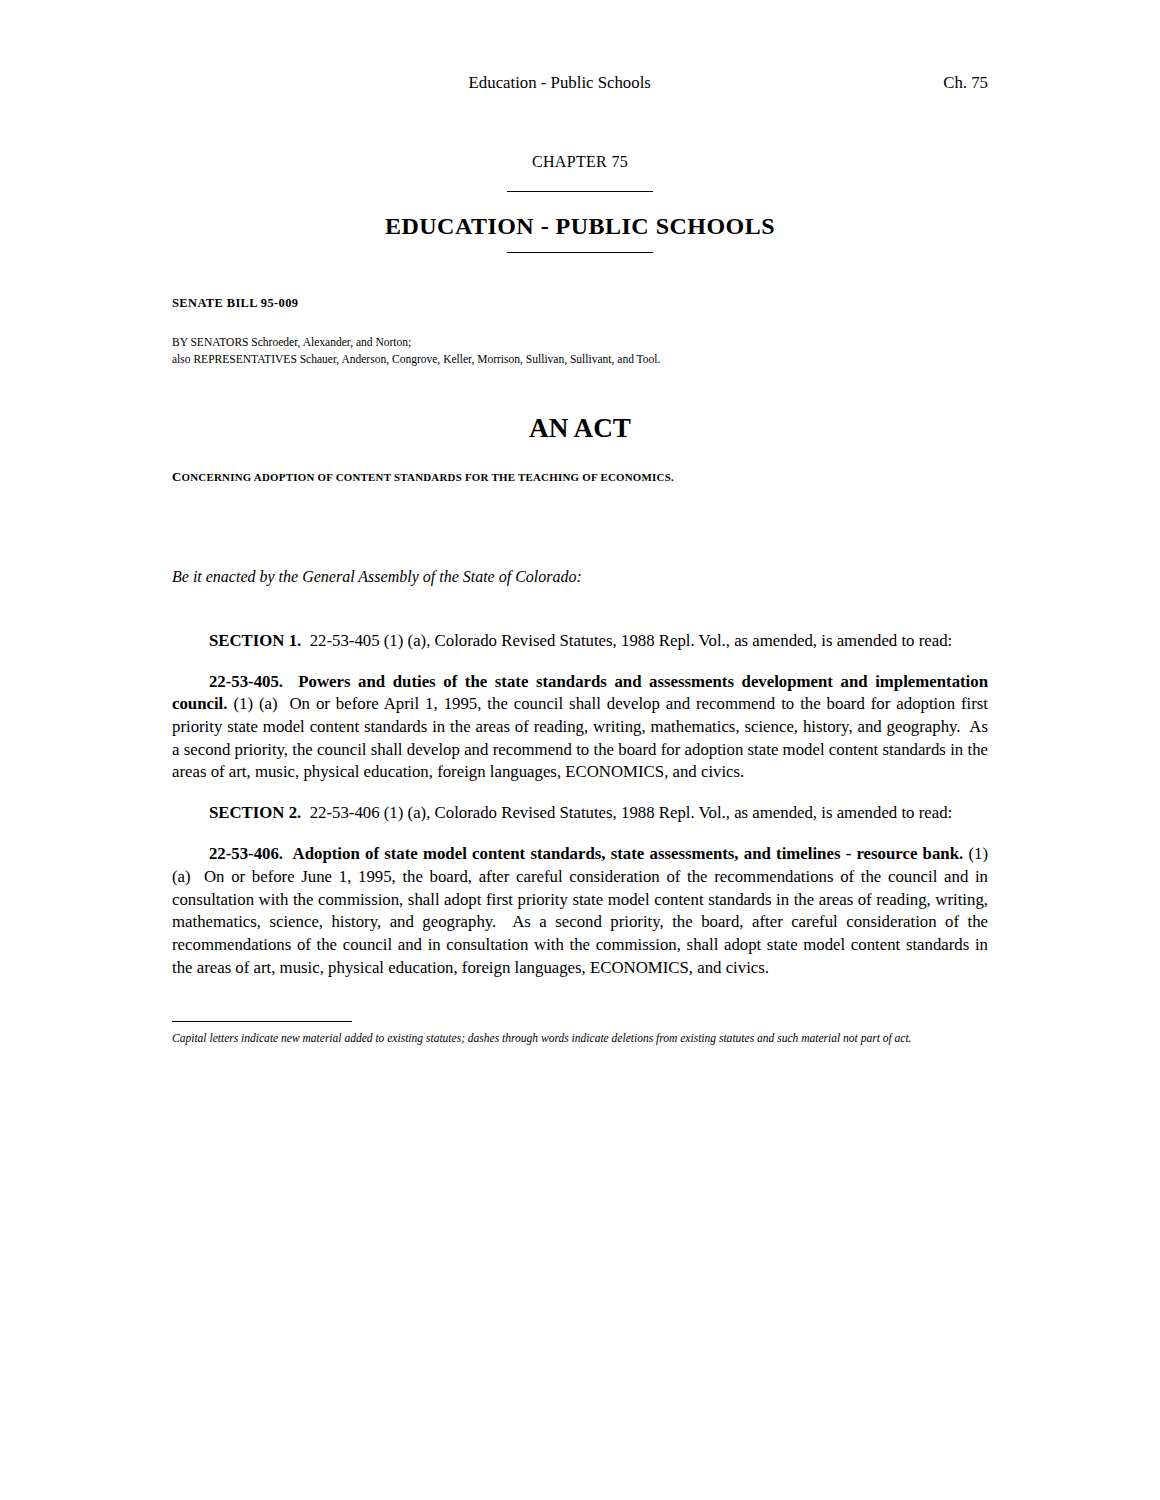Education - Public Schools Ch. 75
CHAPTER 75
EDUCATION - PUBLIC SCHOOLS
SENATE BILL 95-009
BY SENATORS Schroeder, Alexander, and Norton;
also REPRESENTATIVES Schauer, Anderson, Congrove, Keller, Morrison, Sullivan, Sullivant, and Tool.
AN ACT
CONCERNING ADOPTION OF CONTENT STANDARDS FOR THE TEACHING OF ECONOMICS.
Be it enacted by the General Assembly of the State of Colorado:
SECTION 1. 22-53-405 (1) (a), Colorado Revised Statutes, 1988 Repl. Vol., as amended, is amended to read:
22-53-405. Powers and duties of the state standards and assessments development and implementation council. (1) (a) On or before April 1, 1995, the council shall develop and recommend to the board for adoption first priority state model content standards in the areas of reading, writing, mathematics, science, history, and geography. As a second priority, the council shall develop and recommend to the board for adoption state model content standards in the areas of art, music, physical education, foreign languages, ECONOMICS, and civics.
SECTION 2. 22-53-406 (1) (a), Colorado Revised Statutes, 1988 Repl. Vol., as amended, is amended to read:
22-53-406. Adoption of state model content standards, state assessments, and timelines - resource bank. (1) (a) On or before June 1, 1995, the board, after careful consideration of the recommendations of the council and in consultation with the commission, shall adopt first priority state model content standards in the areas of reading, writing, mathematics, science, history, and geography. As a second priority, the board, after careful consideration of the recommendations of the council and in consultation with the commission, shall adopt state model content standards in the areas of art, music, physical education, foreign languages, ECONOMICS, and civics.
Capital letters indicate new material added to existing statutes; dashes through words indicate deletions from existing statutes and such material not part of act.